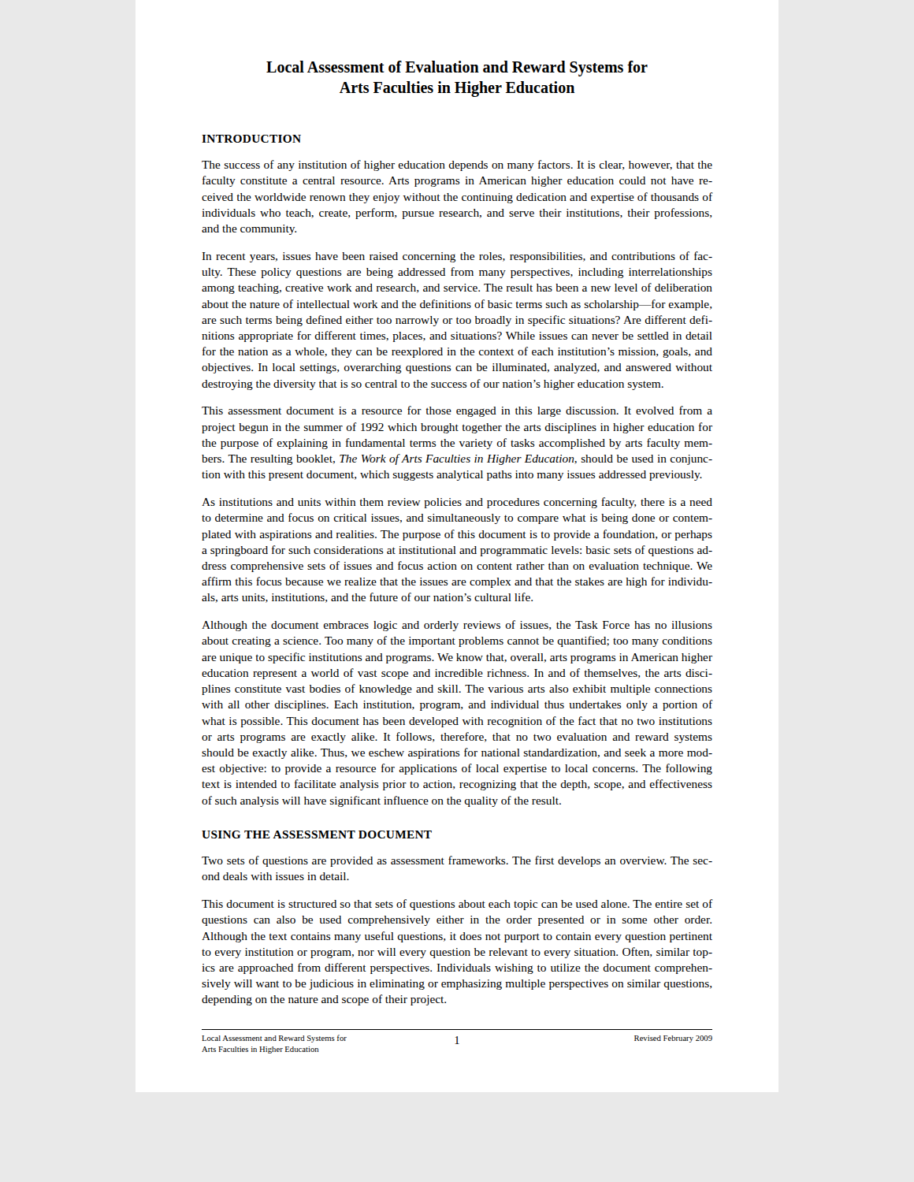Local Assessment of Evaluation and Reward Systems for
Arts Faculties in Higher Education
INTRODUCTION
The success of any institution of higher education depends on many factors. It is clear, however, that the faculty constitute a central resource. Arts programs in American higher education could not have received the worldwide renown they enjoy without the continuing dedication and expertise of thousands of individuals who teach, create, perform, pursue research, and serve their institutions, their professions, and the community.
In recent years, issues have been raised concerning the roles, responsibilities, and contributions of faculty. These policy questions are being addressed from many perspectives, including interrelationships among teaching, creative work and research, and service. The result has been a new level of deliberation about the nature of intellectual work and the definitions of basic terms such as scholarship—for example, are such terms being defined either too narrowly or too broadly in specific situations? Are different definitions appropriate for different times, places, and situations? While issues can never be settled in detail for the nation as a whole, they can be reexplored in the context of each institution’s mission, goals, and objectives. In local settings, overarching questions can be illuminated, analyzed, and answered without destroying the diversity that is so central to the success of our nation’s higher education system.
This assessment document is a resource for those engaged in this large discussion. It evolved from a project begun in the summer of 1992 which brought together the arts disciplines in higher education for the purpose of explaining in fundamental terms the variety of tasks accomplished by arts faculty members. The resulting booklet, The Work of Arts Faculties in Higher Education, should be used in conjunction with this present document, which suggests analytical paths into many issues addressed previously.
As institutions and units within them review policies and procedures concerning faculty, there is a need to determine and focus on critical issues, and simultaneously to compare what is being done or contemplated with aspirations and realities. The purpose of this document is to provide a foundation, or perhaps a springboard for such considerations at institutional and programmatic levels: basic sets of questions address comprehensive sets of issues and focus action on content rather than on evaluation technique. We affirm this focus because we realize that the issues are complex and that the stakes are high for individuals, arts units, institutions, and the future of our nation’s cultural life.
Although the document embraces logic and orderly reviews of issues, the Task Force has no illusions about creating a science. Too many of the important problems cannot be quantified; too many conditions are unique to specific institutions and programs. We know that, overall, arts programs in American higher education represent a world of vast scope and incredible richness. In and of themselves, the arts disciplines constitute vast bodies of knowledge and skill. The various arts also exhibit multiple connections with all other disciplines. Each institution, program, and individual thus undertakes only a portion of what is possible. This document has been developed with recognition of the fact that no two institutions or arts programs are exactly alike. It follows, therefore, that no two evaluation and reward systems should be exactly alike. Thus, we eschew aspirations for national standardization, and seek a more modest objective: to provide a resource for applications of local expertise to local concerns. The following text is intended to facilitate analysis prior to action, recognizing that the depth, scope, and effectiveness of such analysis will have significant influence on the quality of the result.
USING THE ASSESSMENT DOCUMENT
Two sets of questions are provided as assessment frameworks. The first develops an overview. The second deals with issues in detail.
This document is structured so that sets of questions about each topic can be used alone. The entire set of questions can also be used comprehensively either in the order presented or in some other order. Although the text contains many useful questions, it does not purport to contain every question pertinent to every institution or program, nor will every question be relevant to every situation. Often, similar topics are approached from different perspectives. Individuals wishing to utilize the document comprehensively will want to be judicious in eliminating or emphasizing multiple perspectives on similar questions, depending on the nature and scope of their project.
Local Assessment and Reward Systems for
Arts Faculties in Higher Education
1
Revised February 2009